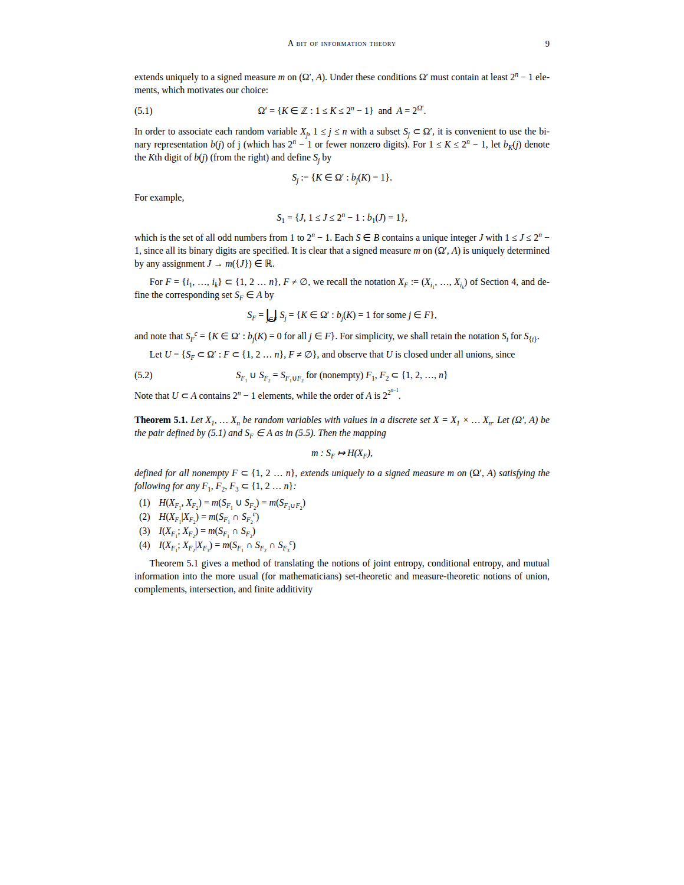A bit of information theory 9
extends uniquely to a signed measure m on (Ω′, A). Under these conditions Ω′ must contain at least 2n − 1 elements, which motivates our choice:
(5.1)
Ω′ = {K ∈ ℤ : 1 ≤ K ≤ 2n − 1} and A = 2Ω′.
In order to associate each random variable Xj, 1 ≤ j ≤ n with a subset Sj ⊂ Ω′, it is convenient to use the binary representation b(j) of j (which has 2n − 1 or fewer nonzero digits). For 1 ≤ K ≤ 2n − 1, let bK(j) denote the Kth digit of b(j) (from the right) and define Sj by
Sj := {K ∈ Ω′ : bj(K) = 1}.
For example,
S1 = {J, 1 ≤ J ≤ 2n − 1 : b1(J) = 1},
which is the set of all odd numbers from 1 to 2n − 1. Each S ∈ B contains a unique integer J with 1 ≤ J ≤ 2n − 1, since all its binary digits are specified. It is clear that a signed measure m on (Ω′, A) is uniquely determined by any assignment J → m({J}) ∈ ℝ.
For F = {i1, …, ik} ⊂ {1, 2 … n}, F ≠ ∅, we recall the notation XF := (Xi1, …, Xik) of Section 4, and define the corresponding set SF ∈ A by
SF = ⋃j∈F Sj = {K ∈ Ω′ : bj(K) = 1 for some j ∈ F},
and note that SFc = {K ∈ Ω′ : bj(K) = 0 for all j ∈ F}. For simplicity, we shall retain the notation Si for S{i}.
Let U = {SF ⊂ Ω′ : F ⊂ {1, 2 … n}, F ≠ ∅}, and observe that U is closed under all unions, since
(5.2)
SF1 ∪ SF2 = SF1∪F2 for (nonempty) F1, F2 ⊂ {1, 2, …, n}
Note that U ⊂ A contains 2n − 1 elements, while the order of A is 22n−1.
Theorem 5.1. Let X1, … Xn be random variables with values in a discrete set X = X1 × … Xn. Let (Ω′, A) be the pair defined by (5.1) and SF ∈ A as in (5.5). Then the mapping
m : SF ↦ H(XF),
defined for all nonempty F ⊂ {1, 2 … n}, extends uniquely to a signed measure m on (Ω′, A) satisfying the following for any F1, F2, F3 ⊂ {1, 2 … n}:
(1) H(XF1, XF2) = m(SF1 ∪ SF2) = m(SF1∪F2)
(2) H(XF1|XF2) = m(SF1 ∩ SF2c)
(3) I(XF1; XF2) = m(SF1 ∩ SF2)
(4) I(XF1; XF2|XF3) = m(SF1 ∩ SF2 ∩ SF3c)
Theorem 5.1 gives a method of translating the notions of joint entropy, conditional entropy, and mutual information into the more usual (for mathematicians) set-theoretic and measure-theoretic notions of union, complements, intersection, and finite additivity